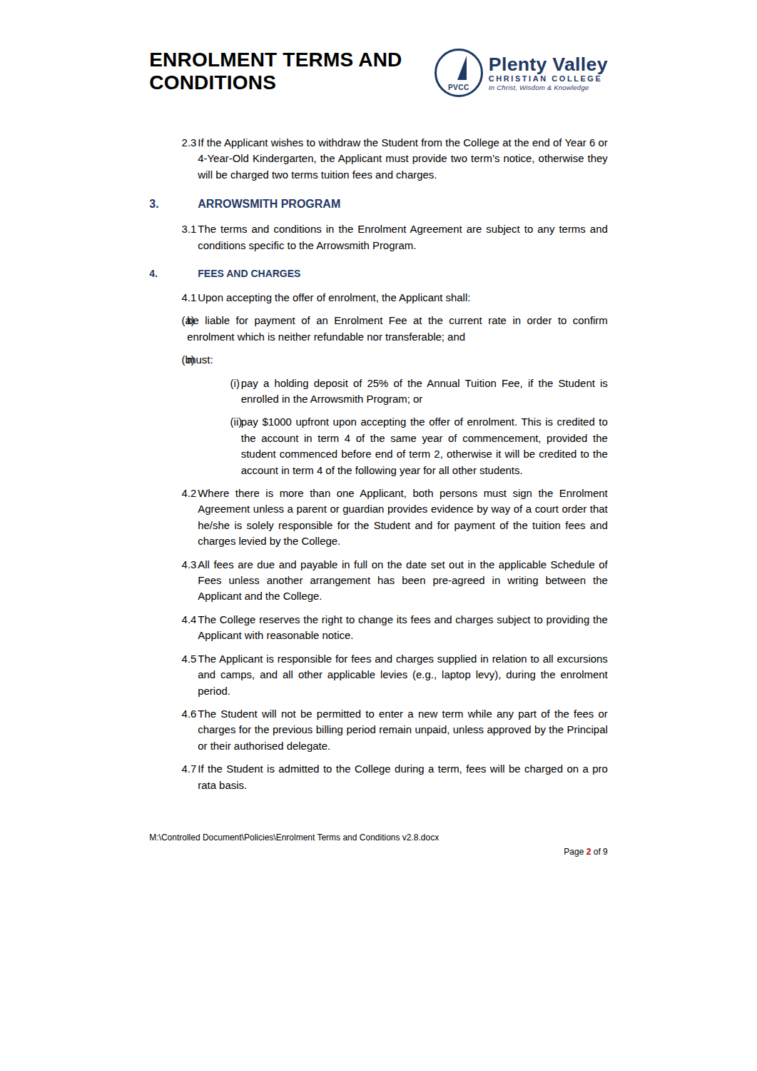ENROLMENT TERMS AND CONDITIONS
Plenty Valley
CHRISTIAN COLLEGE
In Christ, Wisdom & Knowledge
2.3
If the Applicant wishes to withdraw the Student from the College at the end of Year 6 or 4-Year-Old Kindergarten, the Applicant must provide two term’s notice, otherwise they will be charged two terms tuition fees and charges.
3. ARROWSMITH PROGRAM
3.1
The terms and conditions in the Enrolment Agreement are subject to any terms and conditions specific to the Arrowsmith Program.
4. FEES AND CHARGES
4.1
Upon accepting the offer of enrolment, the Applicant shall:
(a)
be liable for payment of an Enrolment Fee at the current rate in order to confirm enrolment which is neither refundable nor transferable; and
(b)
must:
(i)
pay a holding deposit of 25% of the Annual Tuition Fee, if the Student is enrolled in the Arrowsmith Program; or
(ii)
pay $1000 upfront upon accepting the offer of enrolment. This is credited to the account in term 4 of the same year of commencement, provided the student commenced before end of term 2, otherwise it will be credited to the account in term 4 of the following year for all other students.
4.2
Where there is more than one Applicant, both persons must sign the Enrolment Agreement unless a parent or guardian provides evidence by way of a court order that he/she is solely responsible for the Student and for payment of the tuition fees and charges levied by the College.
4.3
All fees are due and payable in full on the date set out in the applicable Schedule of Fees unless another arrangement has been pre-agreed in writing between the Applicant and the College.
4.4
The College reserves the right to change its fees and charges subject to providing the Applicant with reasonable notice.
4.5
The Applicant is responsible for fees and charges supplied in relation to all excursions and camps, and all other applicable levies (e.g., laptop levy), during the enrolment period.
4.6
The Student will not be permitted to enter a new term while any part of the fees or charges for the previous billing period remain unpaid, unless approved by the Principal or their authorised delegate.
4.7
If the Student is admitted to the College during a term, fees will be charged on a pro rata basis.
M:\Controlled Document\Policies\Enrolment Terms and Conditions v2.8.docx
Page 2 of 9